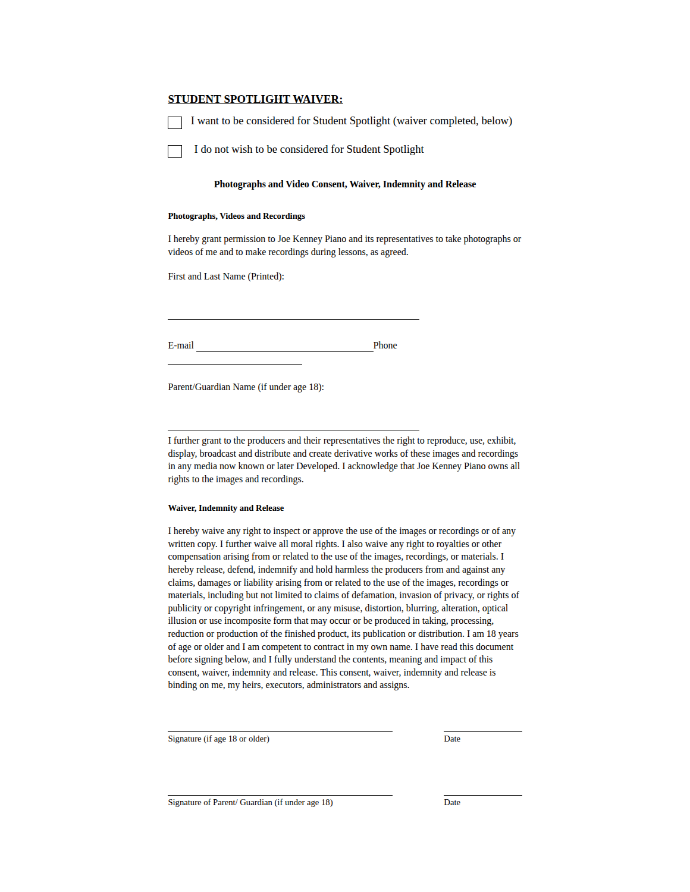STUDENT SPOTLIGHT WAIVER:
I want to be considered for Student Spotlight (waiver completed, below)
I do not wish to be considered for Student Spotlight
Photographs and Video Consent, Waiver, Indemnity and Release
Photographs, Videos and Recordings
I hereby grant permission to Joe Kenney Piano and its representatives to take photographs or videos of me and to make recordings during lessons, as agreed.
First and Last Name (Printed):
E-mail Phone
Parent/Guardian Name (if under age 18):
I further grant to the producers and their representatives the right to reproduce, use, exhibit, display, broadcast and distribute and create derivative works of these images and recordings in any media now known or later Developed. I acknowledge that Joe Kenney Piano owns all rights to the images and recordings.
Waiver, Indemnity and Release
I hereby waive any right to inspect or approve the use of the images or recordings or of any written copy. I further waive all moral rights. I also waive any right to royalties or other compensation arising from or related to the use of the images, recordings, or materials. I hereby release, defend, indemnify and hold harmless the producers from and against any claims, damages or liability arising from or related to the use of the images, recordings or materials, including but not limited to claims of defamation, invasion of privacy, or rights of publicity or copyright infringement, or any misuse, distortion, blurring, alteration, optical illusion or use incomposite form that may occur or be produced in taking, processing, reduction or production of the finished product, its publication or distribution. I am 18 years of age or older and I am competent to contract in my own name. I have read this document before signing below, and I fully understand the contents, meaning and impact of this consent, waiver, indemnity and release. This consent, waiver, indemnity and release is binding on me, my heirs, executors, administrators and assigns.
Signature (if age 18 or older)
Date
Signature of Parent/ Guardian (if under age 18)
Date